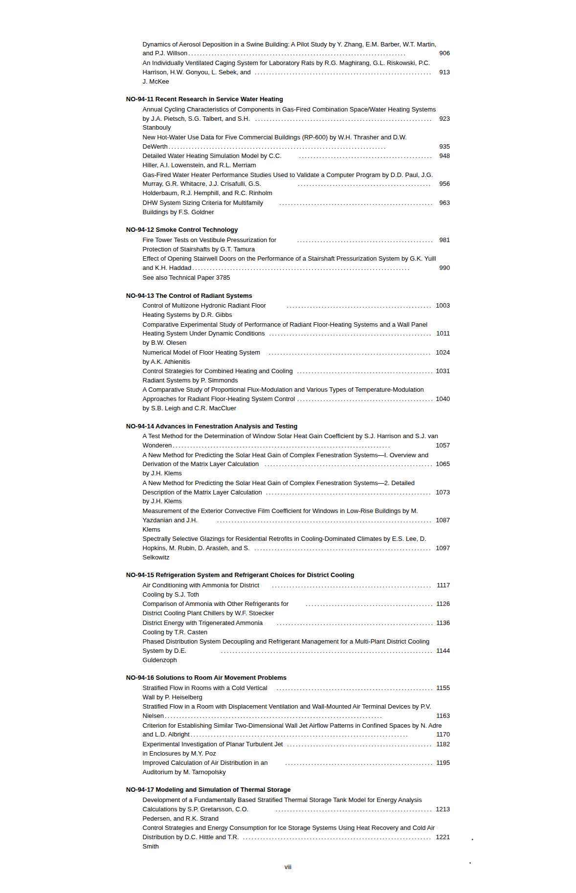Dynamics of Aerosol Deposition in a Swine Building: A Pilot Study by Y. Zhang, E.M. Barber, W.T. Martin,
and P.J. Willson ........................................................................... 906
An Individually Ventilated Caging System for Laboratory Rats by R.G. Maghirang, G.L. Riskowski, P.C.
Harrison, H.W. Gonyou, L. Sebek, and J. McKee ........................................................................... 913
NO-94-11 Recent Research in Service Water Heating
Annual Cycling Characteristics of Components in Gas-Fired Combination Space/Water Heating Systems
by J.A. Pietsch, S.G. Talbert, and S.H. Stanbouly ........................................................................... 923
New Hot-Water Use Data for Five Commercial Buildings (RP-600) by W.H. Thrasher and D.W.
DeWerth ........................................................................... 935
Detailed Water Heating Simulation Model by C.C. Hiller, A.I. Lowenstein, and R.L. Merriam ........................................................................... 948
Gas-Fired Water Heater Performance Studies Used to Validate a Computer Program by D.D. Paul, J.G.
Murray, G.R. Whitacre, J.J. Crisafulli, G.S. Holderbaum, R.J. Hemphill, and R.C. Rinholm ........................................................................... 956
DHW System Sizing Criteria for Multifamily Buildings by F.S. Goldner ........................................................................... 963
NO-94-12 Smoke Control Technology
Fire Tower Tests on Vestibule Pressurization for Protection of Stairshafts by G.T. Tamura ........................................................................... 981
Effect of Opening Stairwell Doors on the Performance of a Stairshaft Pressurization System by G.K. Yuill
and K.H. Haddad ........................................................................... 990
See also Technical Paper 3785
NO-94-13 The Control of Radiant Systems
Control of Multizone Hydronic Radiant Floor Heating Systems by D.R. Gibbs ........................................................................... 1003
Comparative Experimental Study of Performance of Radiant Floor-Heating Systems and a Wall Panel
Heating System Under Dynamic Conditions by B.W. Olesen ........................................................................... 1011
Numerical Model of Floor Heating System by A.K. Athienitis ........................................................................... 1024
Control Strategies for Combined Heating and Cooling Radiant Systems by P. Simmonds ........................................................................... 1031
A Comparative Study of Proportional Flux-Modulation and Various Types of Temperature-Modulation
Approaches for Radiant Floor-Heating System Control by S.B. Leigh and C.R. MacCluer ........................................................................... 1040
NO-94-14 Advances in Fenestration Analysis and Testing
A Test Method for the Determination of Window Solar Heat Gain Coefficient by S.J. Harrison and S.J. van
Wonderen ........................................................................... 1057
A New Method for Predicting the Solar Heat Gain of Complex Fenestration Systems—I. Overview and
Derivation of the Matrix Layer Calculation by J.H. Klems ........................................................................... 1065
A New Method for Predicting the Solar Heat Gain of Complex Fenestration Systems—2. Detailed
Description of the Matrix Layer Calculation by J.H. Klems ........................................................................... 1073
Measurement of the Exterior Convective Film Coefficient for Windows in Low-Rise Buildings by M.
Yazdanian and J.H. Klems ........................................................................... 1087
Spectrally Selective Glazings for Residential Retrofits in Cooling-Dominated Climates by E.S. Lee, D.
Hopkins, M. Rubin, D. Arasteh, and S. Selkowitz ........................................................................... 1097
NO-94-15 Refrigeration System and Refrigerant Choices for District Cooling
Air Conditioning with Ammonia for District Cooling by S.J. Toth ........................................................................... 1117
Comparison of Ammonia with Other Refrigerants for District Cooling Plant Chillers by W.F. Stoecker ........................................................................... 1126
District Energy with Trigenerated Ammonia Cooling by T.R. Casten ........................................................................... 1136
Phased Distribution System Decoupling and Refrigerant Management for a Multi-Plant District Cooling
System by D.E. Guldenzoph ........................................................................... 1144
NO-94-16 Solutions to Room Air Movement Problems
Stratified Flow in Rooms with a Cold Vertical Wall by P. Heiselberg ........................................................................... 1155
Stratified Flow in a Room with Displacement Ventilation and Wall-Mounted Air Terminal Devices by P.V.
Nielsen ........................................................................... 1163
Criterion for Establishing Similar Two-Dimensional Wall Jet Airflow Patterns in Confined Spaces by N. Adre
and L.D. Albright ........................................................................... 1170
Experimental Investigation of Planar Turbulent Jet in Enclosures by M.Y. Poz ........................................................................... 1182
Improved Calculation of Air Distribution in an Auditorium by M. Tarnopolsky ........................................................................... 1195
NO-94-17 Modeling and Simulation of Thermal Storage
Development of a Fundamentally Based Stratified Thermal Storage Tank Model for Energy Analysis
Calculations by S.P. Gretarsson, C.O. Pedersen, and R.K. Strand ........................................................................... 1213
Control Strategies and Energy Consumption for Ice Storage Systems Using Heat Recovery and Cold Air
Distribution by D.C. Hittle and T.R. Smith ........................................................................... 1221
viii
•
•